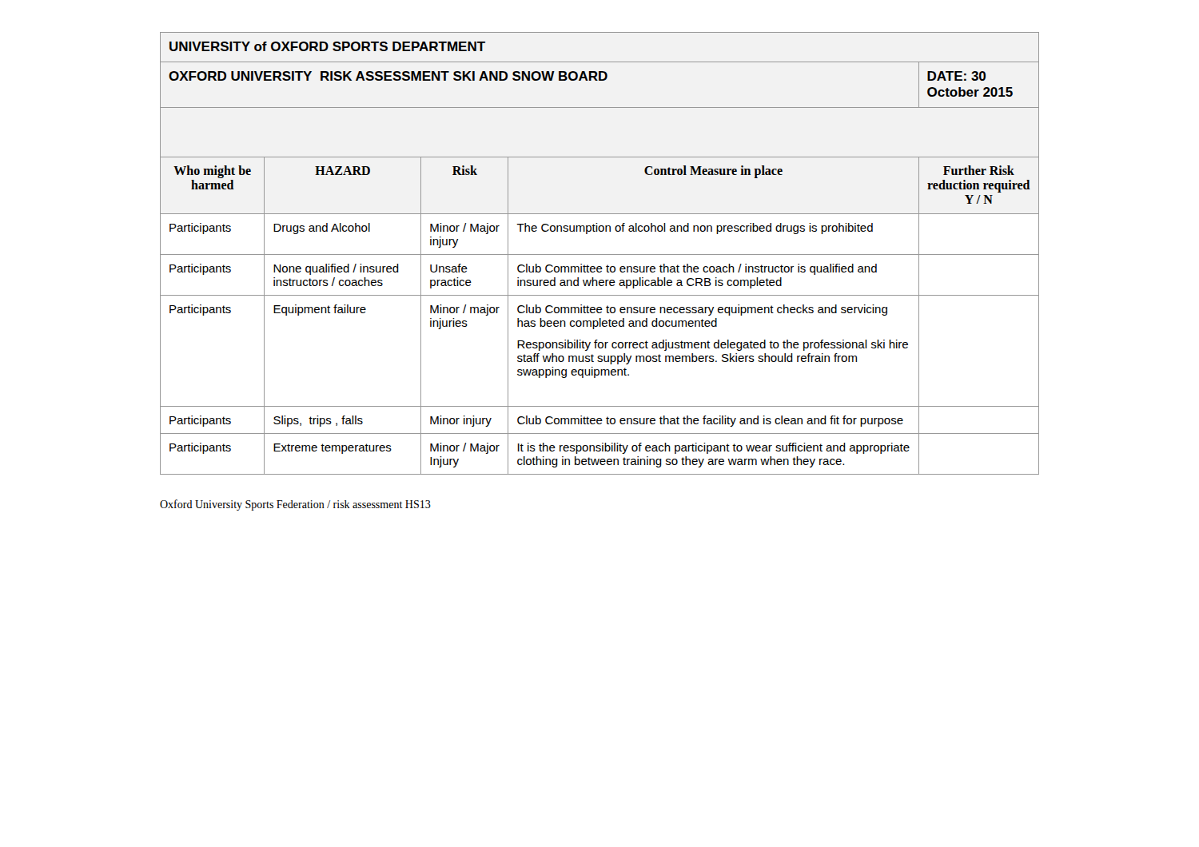| UNIVERSITY of OXFORD SPORTS DEPARTMENT |
| OXFORD UNIVERSITY RISK ASSESSMENT SKI AND SNOW BOARD | DATE: 30 October 2015 |
| Who might be harmed | HAZARD | Risk | Control Measure in place | Further Risk reduction required Y / N |
| Participants | Drugs and Alcohol | Minor / Major injury | The Consumption of alcohol and non prescribed drugs is prohibited | |
| Participants | None qualified / insured instructors / coaches | Unsafe practice | Club Committee to ensure that the coach / instructor is qualified and insured and where applicable a CRB is completed | |
| Participants | Equipment failure | Minor / major injuries | Club Committee to ensure necessary equipment checks and servicing has been completed and documented Responsibility for correct adjustment delegated to the professional ski hire staff who must supply most members. Skiers should refrain from swapping equipment. | |
| Participants | Slips, trips , falls | Minor injury | Club Committee to ensure that the facility and is clean and fit for purpose | |
| Participants | Extreme temperatures | Minor / Major Injury | It is the responsibility of each participant to wear sufficient and appropriate clothing in between training so they are warm when they race. | |
Oxford University Sports Federation / risk assessment HS13